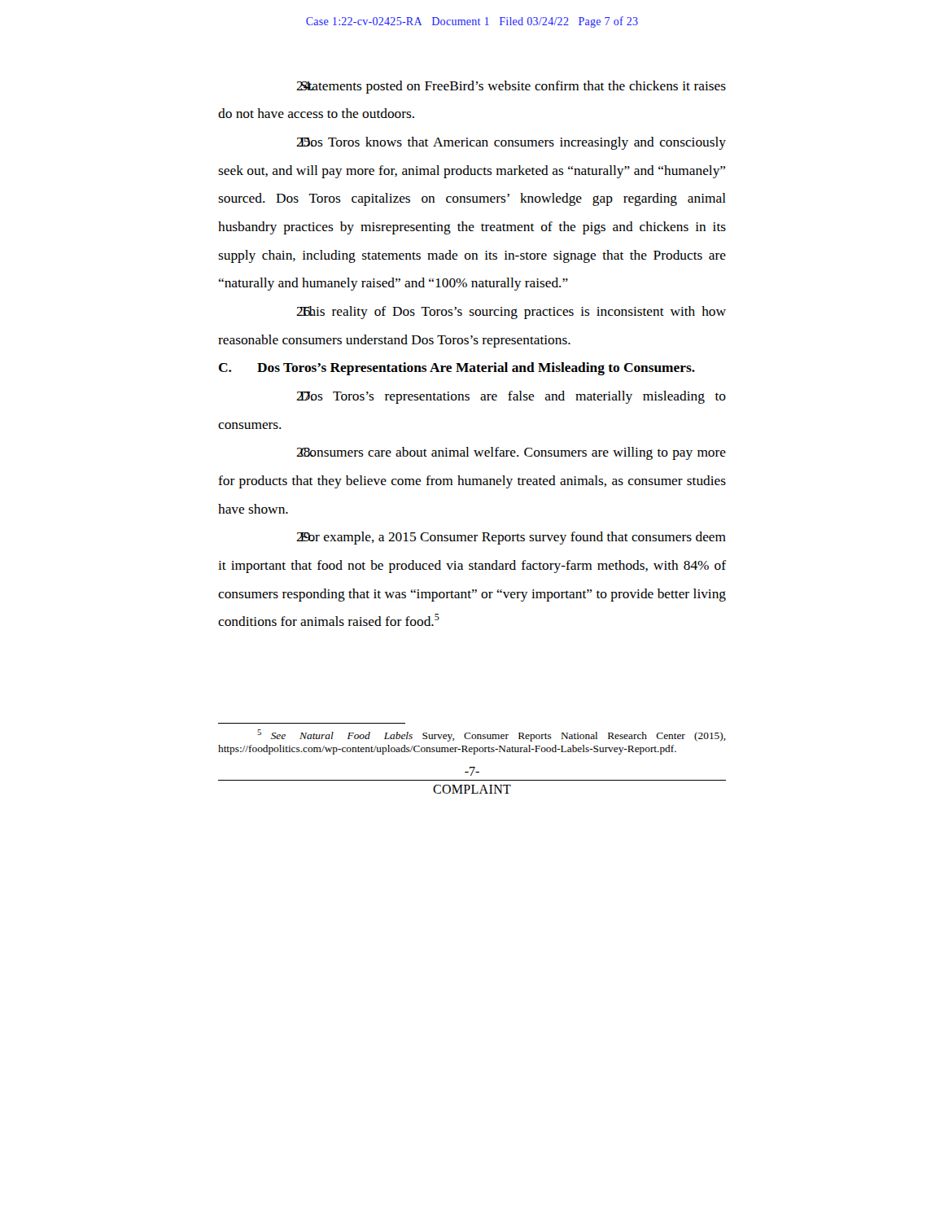Case 1:22-cv-02425-RA Document 1 Filed 03/24/22 Page 7 of 23
24. Statements posted on FreeBird’s website confirm that the chickens it raises do not have access to the outdoors.
25. Dos Toros knows that American consumers increasingly and consciously seek out, and will pay more for, animal products marketed as “naturally” and “humanely” sourced. Dos Toros capitalizes on consumers’ knowledge gap regarding animal husbandry practices by misrepresenting the treatment of the pigs and chickens in its supply chain, including statements made on its in-store signage that the Products are “naturally and humanely raised” and “100% naturally raised.”
26. This reality of Dos Toros’s sourcing practices is inconsistent with how reasonable consumers understand Dos Toros’s representations.
C. Dos Toros’s Representations Are Material and Misleading to Consumers.
27. Dos Toros’s representations are false and materially misleading to consumers.
28. Consumers care about animal welfare. Consumers are willing to pay more for products that they believe come from humanely treated animals, as consumer studies have shown.
29. For example, a 2015 Consumer Reports survey found that consumers deem it important that food not be produced via standard factory-farm methods, with 84% of consumers responding that it was “important” or “very important” to provide better living conditions for animals raised for food.5
5 See Natural Food Labels Survey, Consumer Reports National Research Center (2015), https://foodpolitics.com/wp-content/uploads/Consumer-Reports-Natural-Food-Labels-Survey-Report.pdf.
-7- COMPLAINT